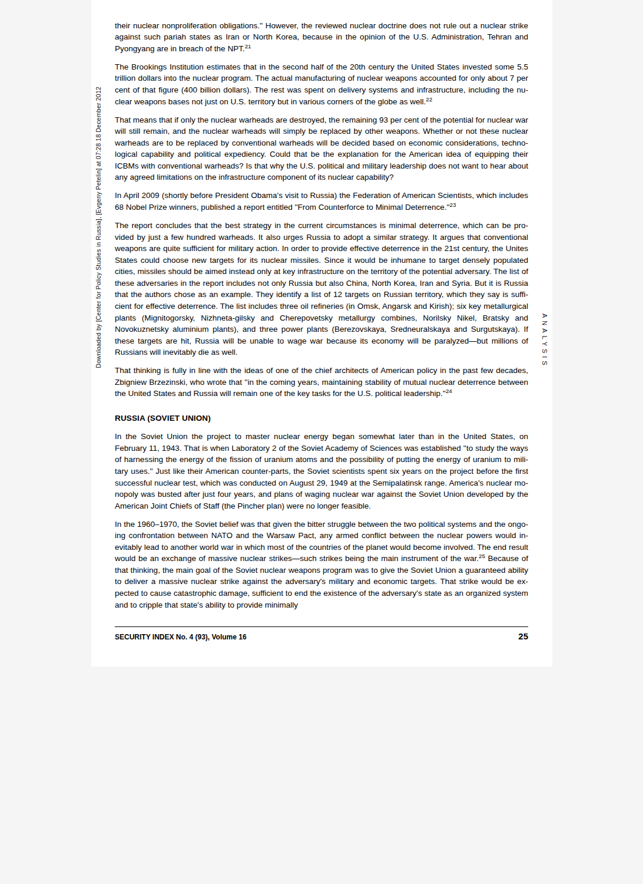Downloaded by [Center for Policy Studies in Russia], [Evgeny Petelin] at 07:28 18 December 2012
ANALYSIS
their nuclear nonproliferation obligations.'' However, the reviewed nuclear doctrine does not rule out a nuclear strike against such pariah states as Iran or North Korea, because in the opinion of the U.S. Administration, Tehran and Pyongyang are in breach of the NPT.21
The Brookings Institution estimates that in the second half of the 20th century the United States invested some 5.5 trillion dollars into the nuclear program. The actual manufacturing of nuclear weapons accounted for only about 7 per cent of that figure (400 billion dollars). The rest was spent on delivery systems and infrastructure, including the nuclear weapons bases not just on U.S. territory but in various corners of the globe as well.22
That means that if only the nuclear warheads are destroyed, the remaining 93 per cent of the potential for nuclear war will still remain, and the nuclear warheads will simply be replaced by other weapons. Whether or not these nuclear warheads are to be replaced by conventional warheads will be decided based on economic considerations, technological capability and political expediency. Could that be the explanation for the American idea of equipping their ICBMs with conventional warheads? Is that why the U.S. political and military leadership does not want to hear about any agreed limitations on the infrastructure component of its nuclear capability?
In April 2009 (shortly before President Obama's visit to Russia) the Federation of American Scientists, which includes 68 Nobel Prize winners, published a report entitled ''From Counterforce to Minimal Deterrence.''23
The report concludes that the best strategy in the current circumstances is minimal deterrence, which can be provided by just a few hundred warheads. It also urges Russia to adopt a similar strategy. It argues that conventional weapons are quite sufficient for military action. In order to provide effective deterrence in the 21st century, the Unites States could choose new targets for its nuclear missiles. Since it would be inhumane to target densely populated cities, missiles should be aimed instead only at key infrastructure on the territory of the potential adversary. The list of these adversaries in the report includes not only Russia but also China, North Korea, Iran and Syria. But it is Russia that the authors chose as an example. They identify a list of 12 targets on Russian territory, which they say is sufficient for effective deterrence. The list includes three oil refineries (in Omsk, Angarsk and Kirish); six key metallurgical plants (Mignitogorsky, Nizhneta‐gilsky and Cherepovetsky metallurgy combines, Norilsky Nikel, Bratsky and Novokuznetsky aluminium plants), and three power plants (Berezovskaya, Sredneuralskaya and Surgutskaya). If these targets are hit, Russia will be unable to wage war because its economy will be paralyzed—but millions of Russians will inevitably die as well.
That thinking is fully in line with the ideas of one of the chief architects of American policy in the past few decades, Zbigniew Brzezinski, who wrote that ''in the coming years, maintaining stability of mutual nuclear deterrence between the United States and Russia will remain one of the key tasks for the U.S. political leadership.''24
RUSSIA (SOVIET UNION)
In the Soviet Union the project to master nuclear energy began somewhat later than in the United States, on February 11, 1943. That is when Laboratory 2 of the Soviet Academy of Sciences was established ''to study the ways of harnessing the energy of the fission of uranium atoms and the possibility of putting the energy of uranium to military uses.'' Just like their American counter‐parts, the Soviet scientists spent six years on the project before the first successful nuclear test, which was conducted on August 29, 1949 at the Semipalatinsk range. America's nuclear monopoly was busted after just four years, and plans of waging nuclear war against the Soviet Union developed by the American Joint Chiefs of Staff (the Pincher plan) were no longer feasible.
In the 1960–1970, the Soviet belief was that given the bitter struggle between the two political systems and the ongoing confrontation between NATO and the Warsaw Pact, any armed conflict between the nuclear powers would inevitably lead to another world war in which most of the countries of the planet would become involved. The end result would be an exchange of massive nuclear strikes—such strikes being the main instrument of the war.25 Because of that thinking, the main goal of the Soviet nuclear weapons program was to give the Soviet Union a guaranteed ability to deliver a massive nuclear strike against the adversary's military and economic targets. That strike would be expected to cause catastrophic damage, sufficient to end the existence of the adversary's state as an organized system and to cripple that state's ability to provide minimally
SECURITY INDEX No. 4 (93), Volume 16 25